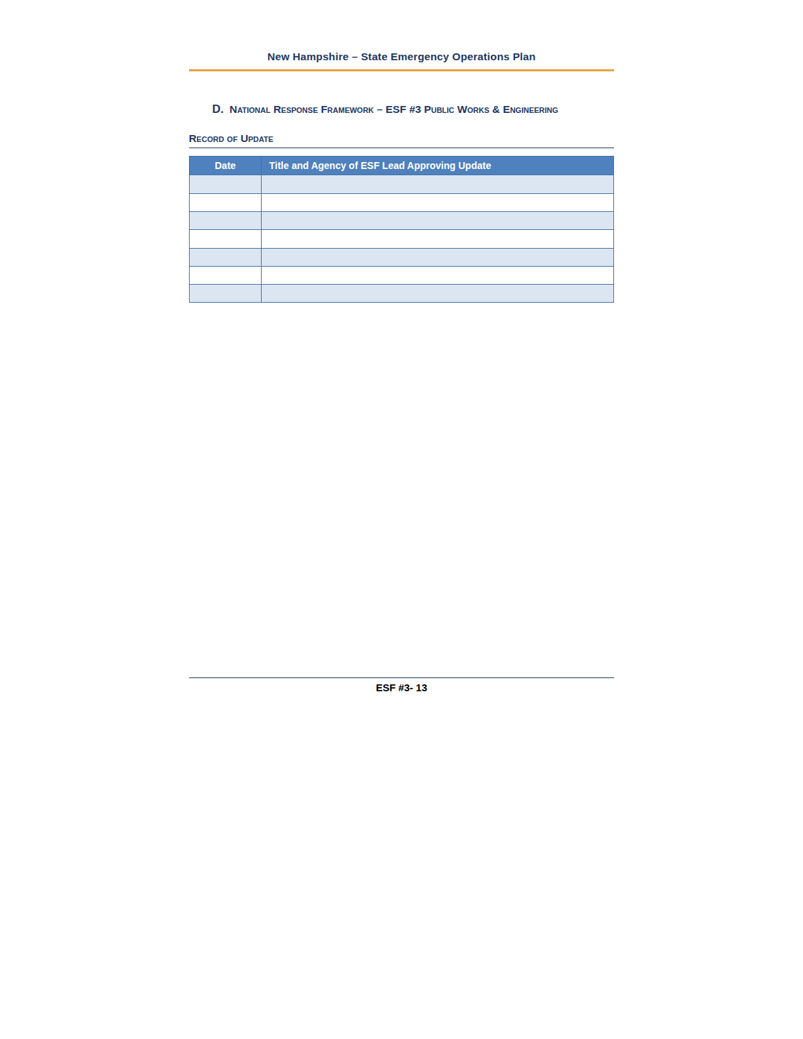New Hampshire – State Emergency Operations Plan
D. National Response Framework – ESF #3 Public Works & Engineering
Record of Update
| Date | Title and Agency of ESF Lead Approving Update |
| --- | --- |
ESF #3- 13